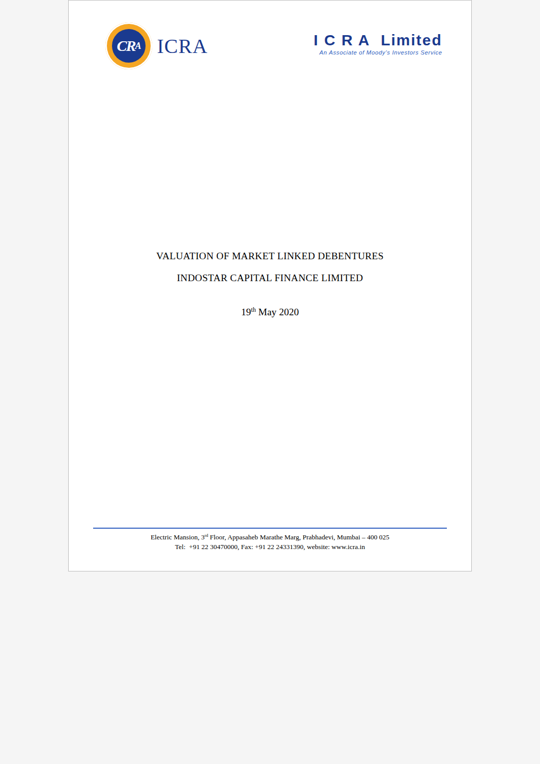CRA
ICRA
I C R A Limited
An Associate of Moody’s Investors Service
VALUATION OF MARKET LINKED DEBENTURES
INDOSTAR CAPITAL FINANCE LIMITED
19th May 2020
Electric Mansion, 3rd Floor, Appasaheb Marathe Marg, Prabhadevi, Mumbai – 400 025
Tel: +91 22 30470000, Fax: +91 22 24331390, website: www.icra.in